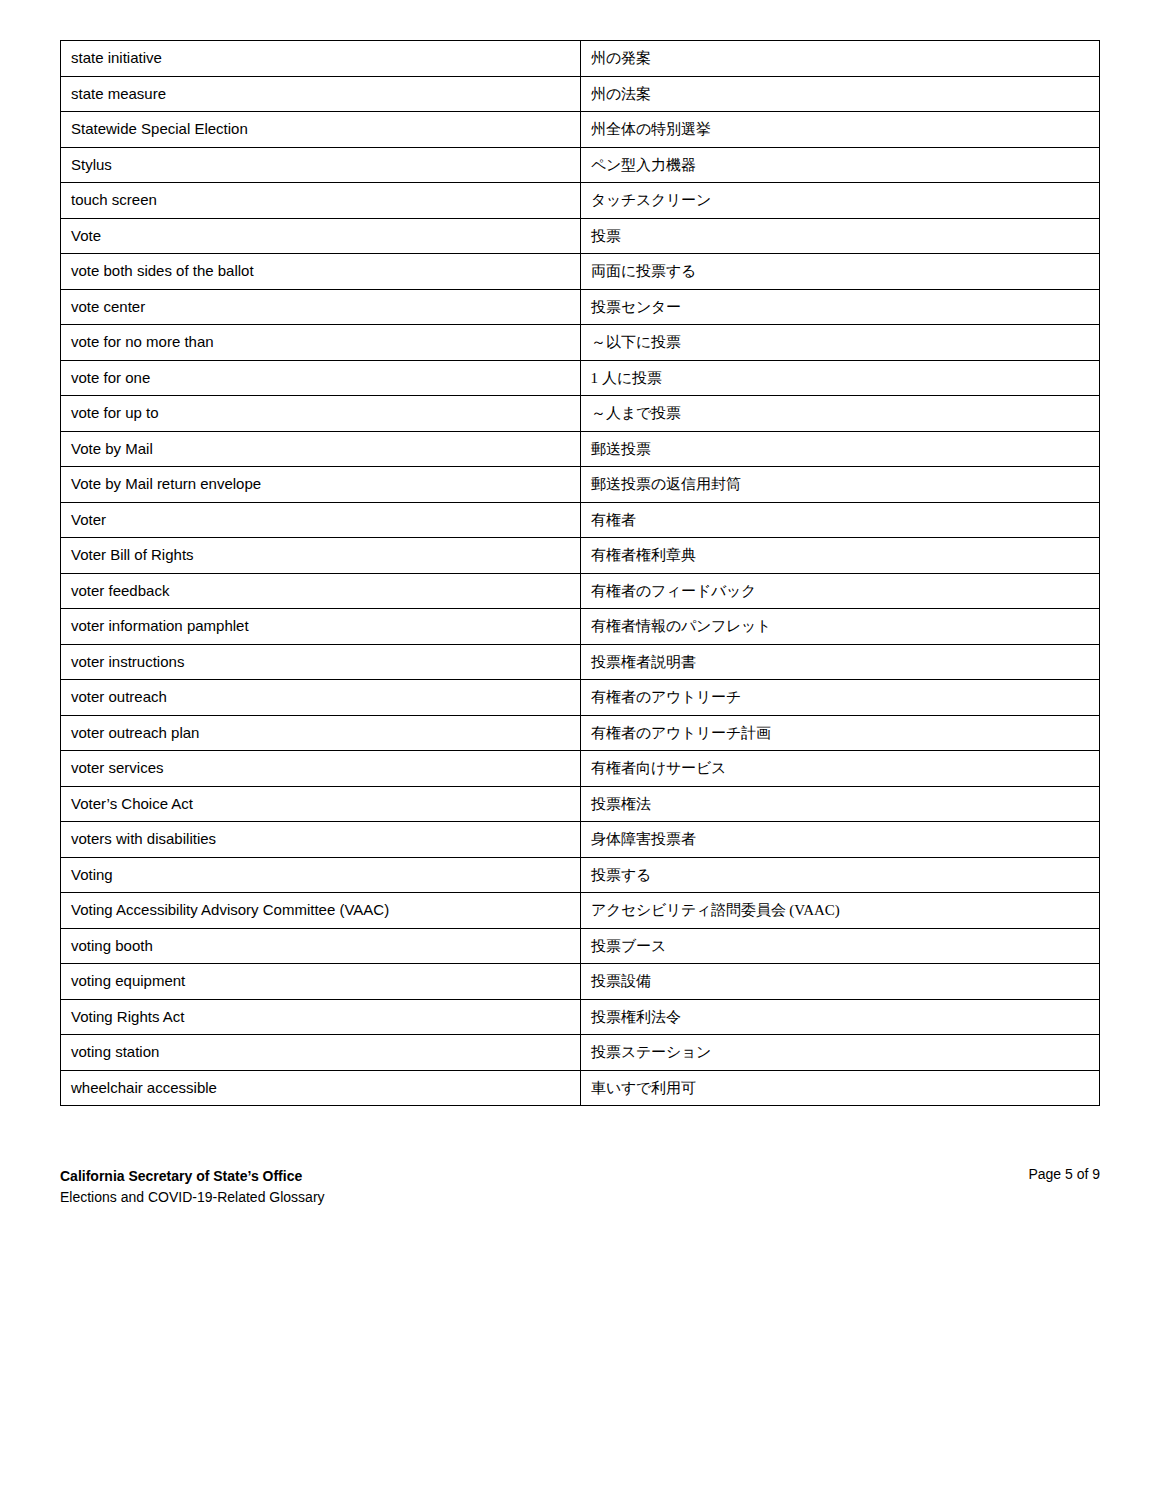| state initiative | 州の発案 |
| state measure | 州の法案 |
| Statewide Special Election | 州全体の特別選挙 |
| Stylus | ペン型入力機器 |
| touch screen | タッチスクリーン |
| Vote | 投票 |
| vote both sides of the ballot | 両面に投票する |
| vote center | 投票センター |
| vote for no more than | ～以下に投票 |
| vote for one | 1 人に投票 |
| vote for up to | ～人まで投票 |
| Vote by Mail | 郵送投票 |
| Vote by Mail return envelope | 郵送投票の返信用封筒 |
| Voter | 有権者 |
| Voter Bill of Rights | 有権者権利章典 |
| voter feedback | 有権者のフィードバック |
| voter information pamphlet | 有権者情報のパンフレット |
| voter instructions | 投票権者説明書 |
| voter outreach | 有権者のアウトリーチ |
| voter outreach plan | 有権者のアウトリーチ計画 |
| voter services | 有権者向けサービス |
| Voter’s Choice Act | 投票権法 |
| voters with disabilities | 身体障害投票者 |
| Voting | 投票する |
| Voting Accessibility Advisory Committee (VAAC) | アクセシビリティ諮問委員会 (VAAC) |
| voting booth | 投票ブース |
| voting equipment | 投票設備 |
| Voting Rights Act | 投票権利法令 |
| voting station | 投票ステーション |
| wheelchair accessible | 車いすで利用可 |
California Secretary of State’s Office
Elections and COVID-19-Related Glossary
Page 5 of 9